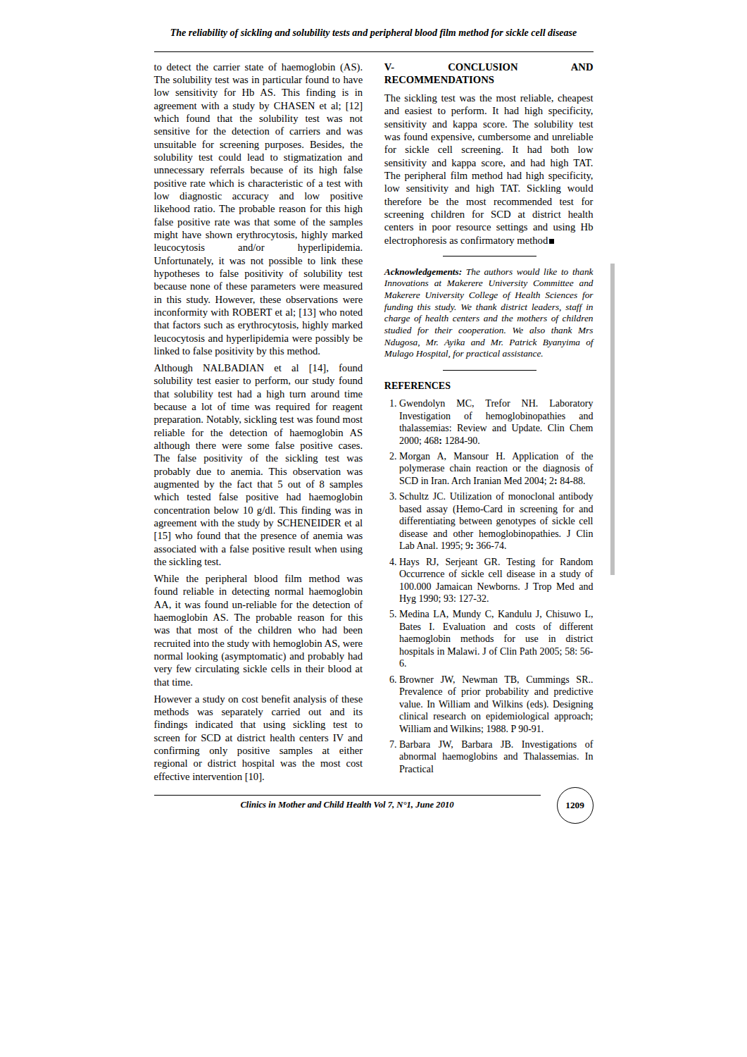The reliability of sickling and solubility tests and peripheral blood film method for sickle cell disease
to detect the carrier state of haemoglobin (AS). The solubility test was in particular found to have low sensitivity for Hb AS. This finding is in agreement with a study by CHASEN et al; [12] which found that the solubility test was not sensitive for the detection of carriers and was unsuitable for screening purposes. Besides, the solubility test could lead to stigmatization and unnecessary referrals because of its high false positive rate which is characteristic of a test with low diagnostic accuracy and low positive likehood ratio. The probable reason for this high false positive rate was that some of the samples might have shown erythrocytosis, highly marked leucocytosis and/or hyperlipidemia. Unfortunately, it was not possible to link these hypotheses to false positivity of solubility test because none of these parameters were measured in this study. However, these observations were inconformity with ROBERT et al; [13] who noted that factors such as erythrocytosis, highly marked leucocytosis and hyperlipidemia were possibly be linked to false positivity by this method.
Although NALBADIAN et al [14], found solubility test easier to perform, our study found that solubility test had a high turn around time because a lot of time was required for reagent preparation. Notably, sickling test was found most reliable for the detection of haemoglobin AS although there were some false positive cases. The false positivity of the sickling test was probably due to anemia. This observation was augmented by the fact that 5 out of 8 samples which tested false positive had haemoglobin concentration below 10 g/dl. This finding was in agreement with the study by SCHENEIDER et al [15] who found that the presence of anemia was associated with a false positive result when using the sickling test.
While the peripheral blood film method was found reliable in detecting normal haemoglobin AA, it was found un-reliable for the detection of haemoglobin AS. The probable reason for this was that most of the children who had been recruited into the study with hemoglobin AS, were normal looking (asymptomatic) and probably had very few circulating sickle cells in their blood at that time.
However a study on cost benefit analysis of these methods was separately carried out and its findings indicated that using sickling test to screen for SCD at district health centers IV and confirming only positive samples at either regional or district hospital was the most cost effective intervention [10].
V- Conclusion and Recommendations
The sickling test was the most reliable, cheapest and easiest to perform. It had high specificity, sensitivity and kappa score. The solubility test was found expensive, cumbersome and unreliable for sickle cell screening. It had both low sensitivity and kappa score, and had high TAT. The peripheral film method had high specificity, low sensitivity and high TAT. Sickling would therefore be the most recommended test for screening children for SCD at district health centers in poor resource settings and using Hb electrophoresis as confirmatory method
Acknowledgements: The authors would like to thank Innovations at Makerere University Committee and Makerere University College of Health Sciences for funding this study. We thank district leaders, staff in charge of health centers and the mothers of children studied for their cooperation. We also thank Mrs Ndugosa, Mr. Ayika and Mr. Patrick Byanyima of Mulago Hospital, for practical assistance.
REFERENCES
Gwendolyn MC, Trefor NH. Laboratory Investigation of hemoglobinopathies and thalassemias: Review and Update. Clin Chem 2000; 468: 1284-90.
Morgan A, Mansour H. Application of the polymerase chain reaction or the diagnosis of SCD in Iran. Arch Iranian Med 2004; 2: 84-88.
Schultz JC. Utilization of monoclonal antibody based assay (Hemo-Card in screening for and differentiating between genotypes of sickle cell disease and other hemoglobinopathies. J Clin Lab Anal. 1995; 9: 366-74.
Hays RJ, Serjeant GR. Testing for Random Occurrence of sickle cell disease in a study of 100.000 Jamaican Newborns. J Trop Med and Hyg 1990; 93: 127-32.
Medina LA, Mundy C, Kandulu J, Chisuwo L, Bates I. Evaluation and costs of different haemoglobin methods for use in district hospitals in Malawi. J of Clin Path 2005; 58: 56-6.
Browner JW, Newman TB, Cummings SR.. Prevalence of prior probability and predictive value. In William and Wilkins (eds). Designing clinical research on epidemiological approach; William and Wilkins; 1988. P 90-91.
Barbara JW, Barbara JB. Investigations of abnormal haemoglobins and Thalassemias. In Practical
Clinics in Mother and Child Health Vol 7, N°1, June 2010
1209